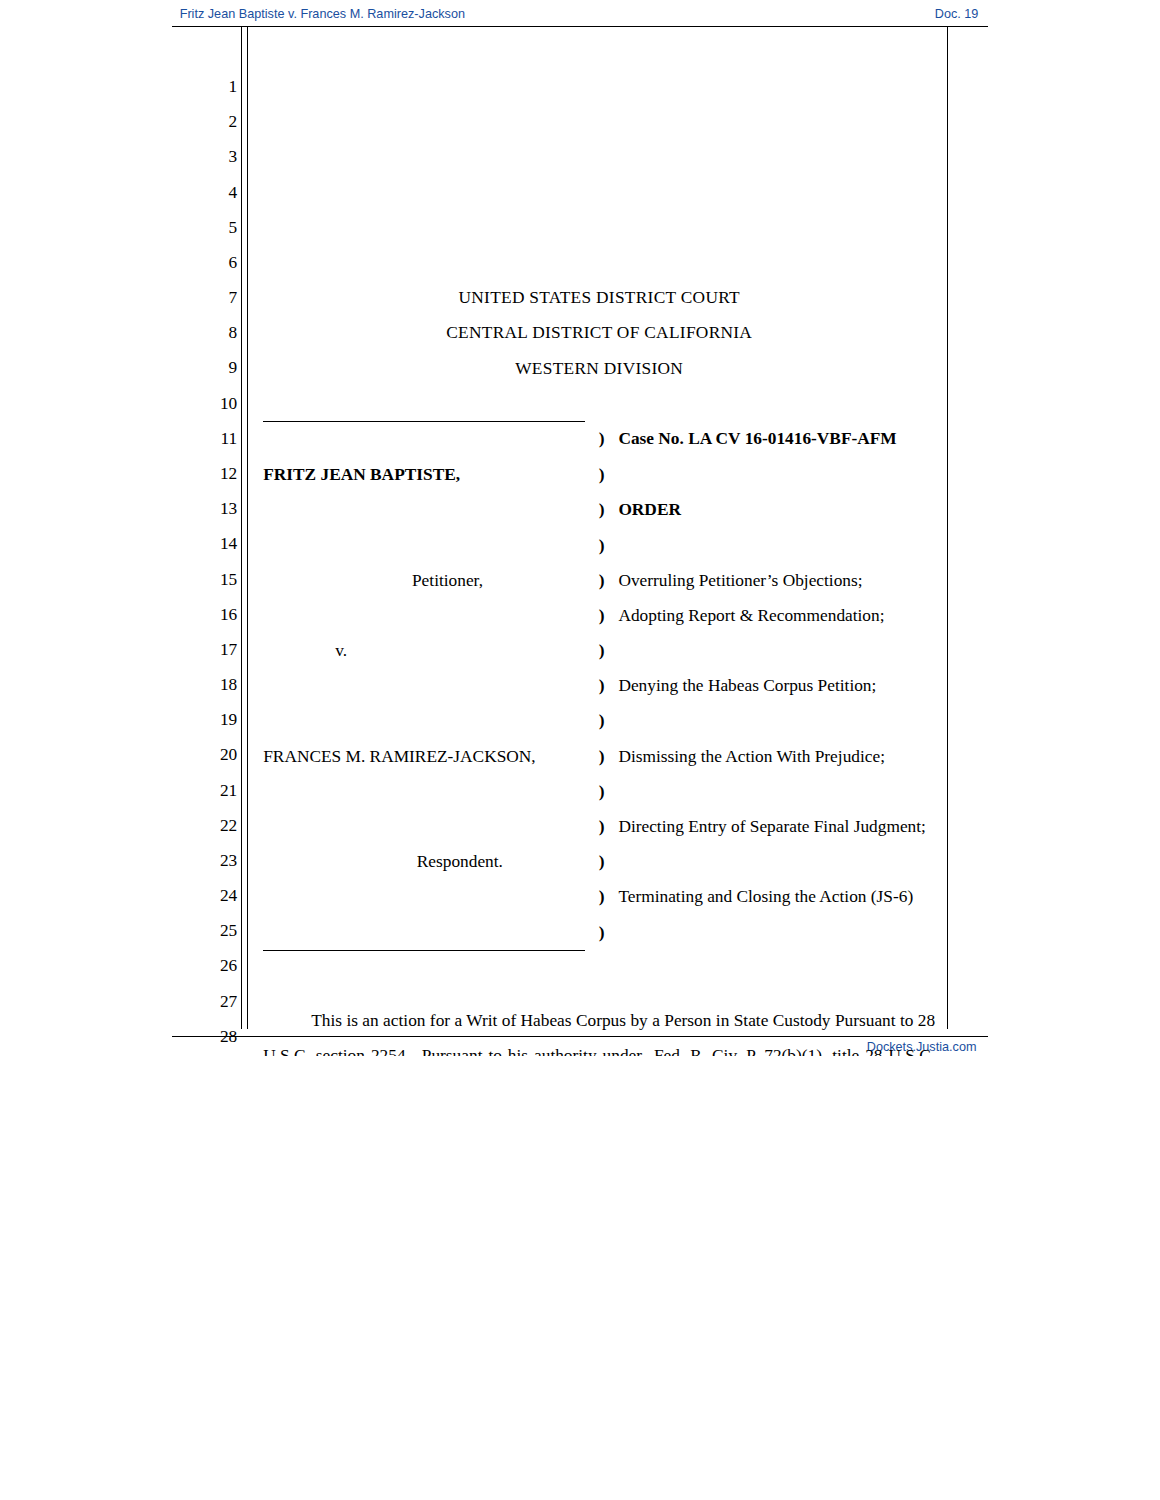Fritz Jean Baptiste v. Frances M. Ramirez-Jackson Doc. 19
Dockets.Justia.com
1
2
3
4
5
6
7
8
9
10
11
12
13
14
15
16
17
18
19
20
21
22
23
24
25
26
27
28
UNITED STATES DISTRICT COURT
CENTRAL DISTRICT OF CALIFORNIA
WESTERN DIVISION
| | ) | Case No. LA CV 16-01416-VBF-AFM |
| FRITZ JEAN BAPTISTE, | ) | |
| | ) | ORDER |
| | ) | |
| Petitioner, | ) | Overruling Petitioner’s Objections; |
| | ) | Adopting Report & Recommendation; |
| v. | ) | |
| | ) | Denying the Habeas Corpus Petition; |
| | ) | |
| FRANCES M. RAMIREZ-JACKSON, | ) | Dismissing the Action With Prejudice; |
| | ) | |
| | ) | Directing Entry of Separate Final Judgment; |
| Respondent. | ) | |
| | ) | Terminating and Closing the Action (JS-6) |
| | ) | |
This is an action for a Writ of Habeas Corpus by a Person in State Custody Pursuant to 28 U.S.C. section 2254. Pursuant to his authority under Fed. R. Civ. P. 72(b)(1), title 28 U.S.C. section 636(b)(1)(B), and C.D. Cal. Local Civil Rule 72-3.3, the United States Magistrate Judge issued a Report and Recommendation (“R&R”) on December 27, 2016. See Case Management / Electronic Case Filing System Document (“Doc”) Doc 17.
Pursuant to 28 U.S.C. § 636(b)(1), the Court has reviewed the habeas corpus petition (Doc 1), the relevant decision(s) of the California state courts, respondent’s motion to dismiss (Doc 8) and accompanying exhibits and declarations (Doc 8-1 through 8-13),